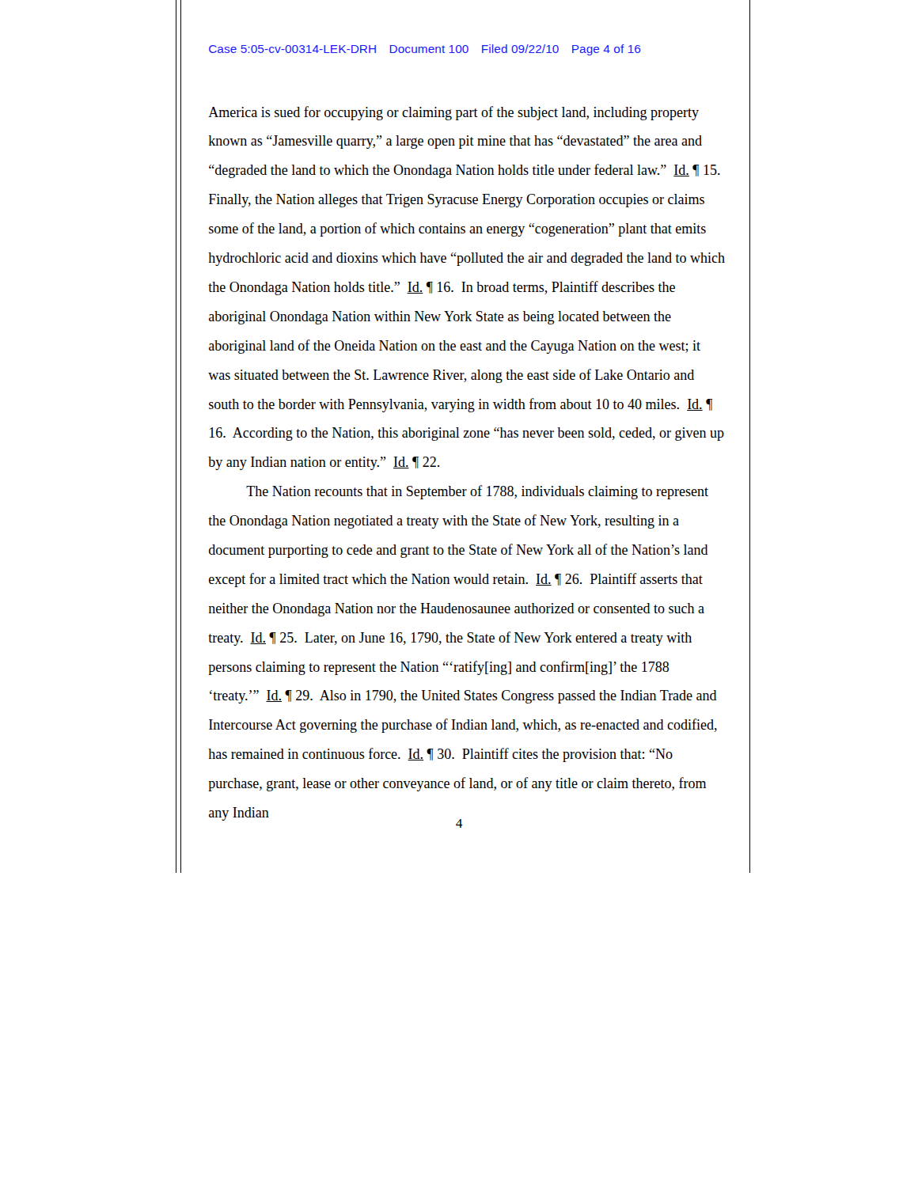Case 5:05-cv-00314-LEK-DRH Document 100 Filed 09/22/10 Page 4 of 16
America is sued for occupying or claiming part of the subject land, including property known as “Jamesville quarry,” a large open pit mine that has “devastated” the area and “degraded the land to which the Onondaga Nation holds title under federal law.” Id. ¶ 15. Finally, the Nation alleges that Trigen Syracuse Energy Corporation occupies or claims some of the land, a portion of which contains an energy “cogeneration” plant that emits hydrochloric acid and dioxins which have “polluted the air and degraded the land to which the Onondaga Nation holds title.” Id. ¶ 16. In broad terms, Plaintiff describes the aboriginal Onondaga Nation within New York State as being located between the aboriginal land of the Oneida Nation on the east and the Cayuga Nation on the west; it was situated between the St. Lawrence River, along the east side of Lake Ontario and south to the border with Pennsylvania, varying in width from about 10 to 40 miles. Id. ¶ 16. According to the Nation, this aboriginal zone “has never been sold, ceded, or given up by any Indian nation or entity.” Id. ¶ 22.
The Nation recounts that in September of 1788, individuals claiming to represent the Onondaga Nation negotiated a treaty with the State of New York, resulting in a document purporting to cede and grant to the State of New York all of the Nation’s land except for a limited tract which the Nation would retain. Id. ¶ 26. Plaintiff asserts that neither the Onondaga Nation nor the Haudenosaunee authorized or consented to such a treaty. Id. ¶ 25. Later, on June 16, 1790, the State of New York entered a treaty with persons claiming to represent the Nation “‘ratify[ing] and confirm[ing]’ the 1788 ‘treaty.’” Id. ¶ 29. Also in 1790, the United States Congress passed the Indian Trade and Intercourse Act governing the purchase of Indian land, which, as re-enacted and codified, has remained in continuous force. Id. ¶ 30. Plaintiff cites the provision that: “No purchase, grant, lease or other conveyance of land, or of any title or claim thereto, from any Indian
4